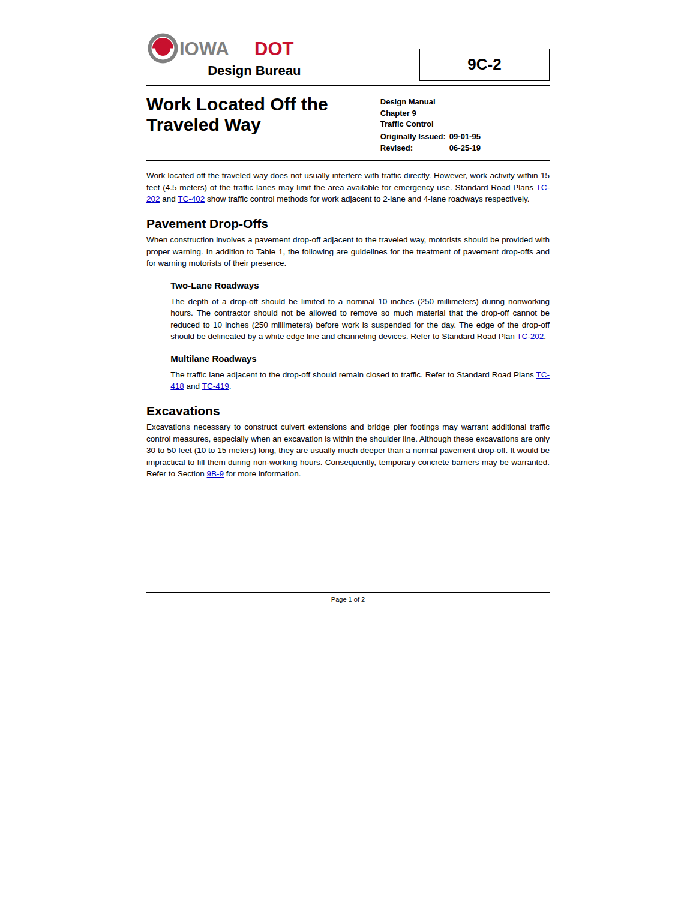Design Bureau
9C-2
Work Located Off the Traveled Way
Design Manual
Chapter 9
Traffic Control
| Originally Issued: | 09-01-95 |
| Revised: | 06-25-19 |
Work located off the traveled way does not usually interfere with traffic directly. However, work activity within 15 feet (4.5 meters) of the traffic lanes may limit the area available for emergency use. Standard Road Plans TC-202 and TC-402 show traffic control methods for work adjacent to 2-lane and 4-lane roadways respectively.
Pavement Drop-Offs
When construction involves a pavement drop-off adjacent to the traveled way, motorists should be provided with proper warning. In addition to Table 1, the following are guidelines for the treatment of pavement drop-offs and for warning motorists of their presence.
Two-Lane Roadways
The depth of a drop-off should be limited to a nominal 10 inches (250 millimeters) during nonworking hours. The contractor should not be allowed to remove so much material that the drop-off cannot be reduced to 10 inches (250 millimeters) before work is suspended for the day. The edge of the drop-off should be delineated by a white edge line and channeling devices. Refer to Standard Road Plan TC-202.
Multilane Roadways
The traffic lane adjacent to the drop-off should remain closed to traffic. Refer to Standard Road Plans TC-418 and TC-419.
Excavations
Excavations necessary to construct culvert extensions and bridge pier footings may warrant additional traffic control measures, especially when an excavation is within the shoulder line. Although these excavations are only 30 to 50 feet (10 to 15 meters) long, they are usually much deeper than a normal pavement drop-off. It would be impractical to fill them during non-working hours. Consequently, temporary concrete barriers may be warranted. Refer to Section 9B-9 for more information.
Page 1 of 2